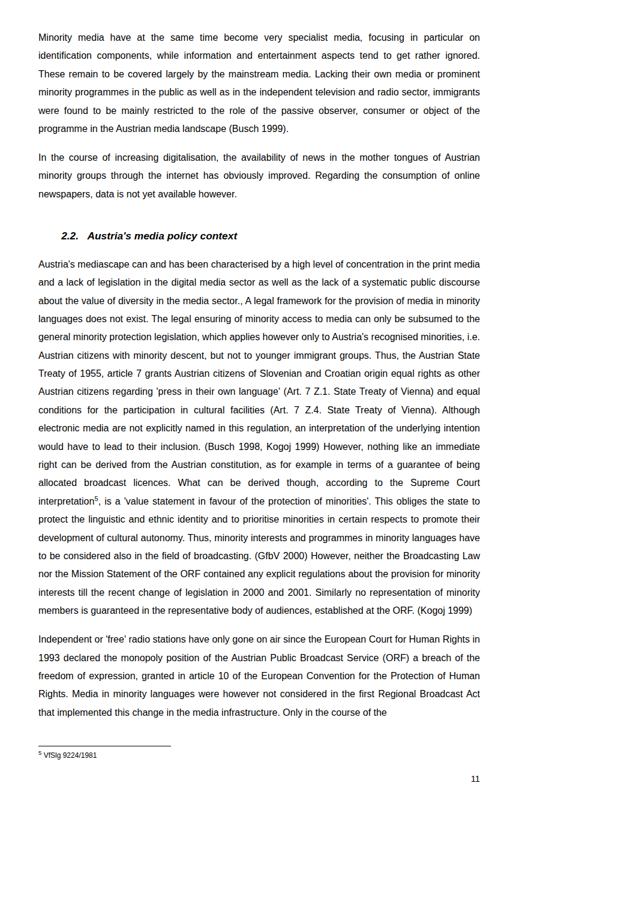Minority media have at the same time become very specialist media, focusing in particular on identification components, while information and entertainment aspects tend to get rather ignored. These remain to be covered largely by the mainstream media. Lacking their own media or prominent minority programmes in the public as well as in the independent television and radio sector, immigrants were found to be mainly restricted to the role of the passive observer, consumer or object of the programme in the Austrian media landscape (Busch 1999).
In the course of increasing digitalisation, the availability of news in the mother tongues of Austrian minority groups through the internet has obviously improved. Regarding the consumption of online newspapers, data is not yet available however.
2.2. Austria's media policy context
Austria's mediascape can and has been characterised by a high level of concentration in the print media and a lack of legislation in the digital media sector as well as the lack of a systematic public discourse about the value of diversity in the media sector., A legal framework for the provision of media in minority languages does not exist. The legal ensuring of minority access to media can only be subsumed to the general minority protection legislation, which applies however only to Austria's recognised minorities, i.e. Austrian citizens with minority descent, but not to younger immigrant groups. Thus, the Austrian State Treaty of 1955, article 7 grants Austrian citizens of Slovenian and Croatian origin equal rights as other Austrian citizens regarding 'press in their own language' (Art. 7 Z.1. State Treaty of Vienna) and equal conditions for the participation in cultural facilities (Art. 7 Z.4. State Treaty of Vienna). Although electronic media are not explicitly named in this regulation, an interpretation of the underlying intention would have to lead to their inclusion. (Busch 1998, Kogoj 1999) However, nothing like an immediate right can be derived from the Austrian constitution, as for example in terms of a guarantee of being allocated broadcast licences. What can be derived though, according to the Supreme Court interpretation5, is a 'value statement in favour of the protection of minorities'. This obliges the state to protect the linguistic and ethnic identity and to prioritise minorities in certain respects to promote their development of cultural autonomy. Thus, minority interests and programmes in minority languages have to be considered also in the field of broadcasting. (GfbV 2000) However, neither the Broadcasting Law nor the Mission Statement of the ORF contained any explicit regulations about the provision for minority interests till the recent change of legislation in 2000 and 2001. Similarly no representation of minority members is guaranteed in the representative body of audiences, established at the ORF. (Kogoj 1999)
Independent or 'free' radio stations have only gone on air since the European Court for Human Rights in 1993 declared the monopoly position of the Austrian Public Broadcast Service (ORF) a breach of the freedom of expression, granted in article 10 of the European Convention for the Protection of Human Rights. Media in minority languages were however not considered in the first Regional Broadcast Act that implemented this change in the media infrastructure. Only in the course of the
5 VfSlg 9224/1981
11